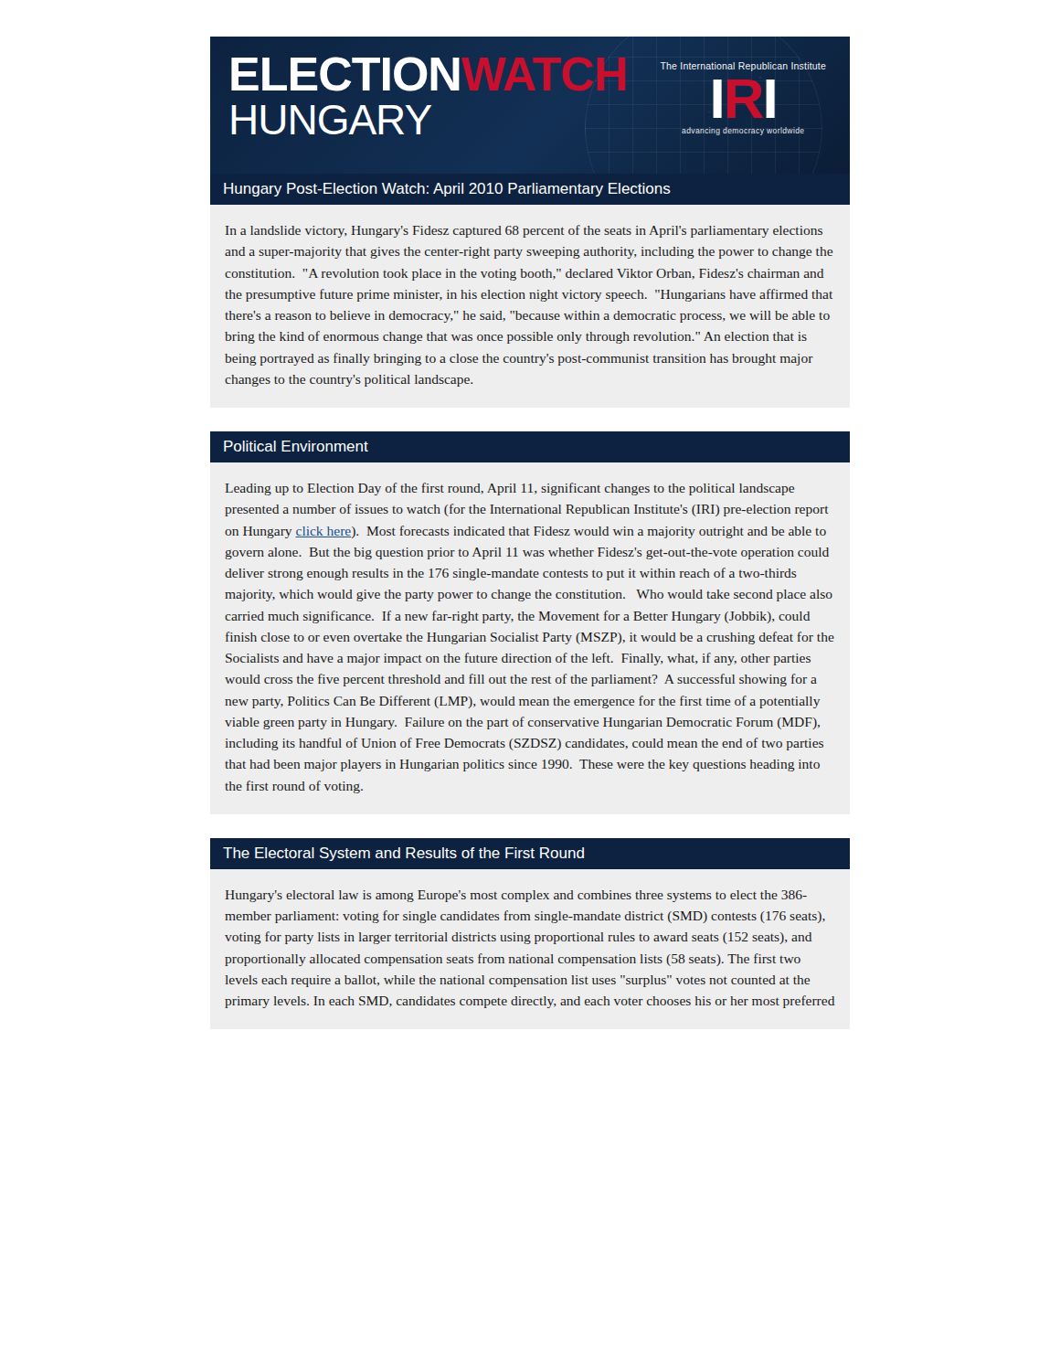ELECTIONWATCH HUNGARY
The International Republican Institute
IRI
advancing democracy worldwide
Hungary Post-Election Watch: April 2010 Parliamentary Elections
In a landslide victory, Hungary's Fidesz captured 68 percent of the seats in April's parliamentary elections and a super-majority that gives the center-right party sweeping authority, including the power to change the constitution. "A revolution took place in the voting booth," declared Viktor Orban, Fidesz's chairman and the presumptive future prime minister, in his election night victory speech. "Hungarians have affirmed that there's a reason to believe in democracy," he said, "because within a democratic process, we will be able to bring the kind of enormous change that was once possible only through revolution." An election that is being portrayed as finally bringing to a close the country's post-communist transition has brought major changes to the country's political landscape.
Political Environment
Leading up to Election Day of the first round, April 11, significant changes to the political landscape presented a number of issues to watch (for the International Republican Institute's (IRI) pre-election report on Hungary click here). Most forecasts indicated that Fidesz would win a majority outright and be able to govern alone. But the big question prior to April 11 was whether Fidesz's get-out-the-vote operation could deliver strong enough results in the 176 single-mandate contests to put it within reach of a two-thirds majority, which would give the party power to change the constitution. Who would take second place also carried much significance. If a new far-right party, the Movement for a Better Hungary (Jobbik), could finish close to or even overtake the Hungarian Socialist Party (MSZP), it would be a crushing defeat for the Socialists and have a major impact on the future direction of the left. Finally, what, if any, other parties would cross the five percent threshold and fill out the rest of the parliament? A successful showing for a new party, Politics Can Be Different (LMP), would mean the emergence for the first time of a potentially viable green party in Hungary. Failure on the part of conservative Hungarian Democratic Forum (MDF), including its handful of Union of Free Democrats (SZDSZ) candidates, could mean the end of two parties that had been major players in Hungarian politics since 1990. These were the key questions heading into the first round of voting.
The Electoral System and Results of the First Round
Hungary's electoral law is among Europe's most complex and combines three systems to elect the 386-member parliament: voting for single candidates from single-mandate district (SMD) contests (176 seats), voting for party lists in larger territorial districts using proportional rules to award seats (152 seats), and proportionally allocated compensation seats from national compensation lists (58 seats). The first two levels each require a ballot, while the national compensation list uses "surplus" votes not counted at the primary levels. In each SMD, candidates compete directly, and each voter chooses his or her most preferred